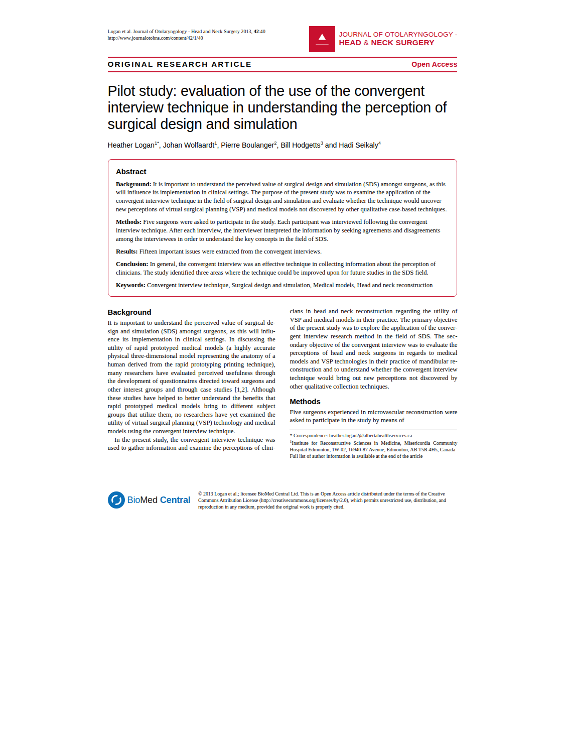Logan et al. Journal of Otolaryngology - Head and Neck Surgery 2013, 42:40
http://www.journalotohns.com/content/42/1/40
JOURNAL OF OTOLARYNGOLOGY -
HEAD & NECK SURGERY
ORIGINAL RESEARCH ARTICLE
Open Access
Pilot study: evaluation of the use of the convergent interview technique in understanding the perception of surgical design and simulation
Heather Logan1*, Johan Wolfaardt1, Pierre Boulanger2, Bill Hodgetts3 and Hadi Seikaly4
Abstract
Background: It is important to understand the perceived value of surgical design and simulation (SDS) amongst surgeons, as this will influence its implementation in clinical settings. The purpose of the present study was to examine the application of the convergent interview technique in the field of surgical design and simulation and evaluate whether the technique would uncover new perceptions of virtual surgical planning (VSP) and medical models not discovered by other qualitative case-based techniques.
Methods: Five surgeons were asked to participate in the study. Each participant was interviewed following the convergent interview technique. After each interview, the interviewer interpreted the information by seeking agreements and disagreements among the interviewees in order to understand the key concepts in the field of SDS.
Results: Fifteen important issues were extracted from the convergent interviews.
Conclusion: In general, the convergent interview was an effective technique in collecting information about the perception of clinicians. The study identified three areas where the technique could be improved upon for future studies in the SDS field.
Keywords: Convergent interview technique, Surgical design and simulation, Medical models, Head and neck reconstruction
Background
It is important to understand the perceived value of surgical design and simulation (SDS) amongst surgeons, as this will influence its implementation in clinical settings. In discussing the utility of rapid prototyped medical models (a highly accurate physical three-dimensional model representing the anatomy of a human derived from the rapid prototyping printing technique), many researchers have evaluated perceived usefulness through the development of questionnaires directed toward surgeons and other interest groups and through case studies [1,2]. Although these studies have helped to better understand the benefits that rapid prototyped medical models bring to different subject groups that utilize them, no researchers have yet examined the utility of virtual surgical planning (VSP) technology and medical models using the convergent interview technique.
In the present study, the convergent interview technique was used to gather information and examine the perceptions of clinicians in head and neck reconstruction regarding the utility of VSP and medical models in their practice. The primary objective of the present study was to explore the application of the convergent interview research method in the field of SDS. The secondary objective of the convergent interview was to evaluate the perceptions of head and neck surgeons in regards to medical models and VSP technologies in their practice of mandibular reconstruction and to understand whether the convergent interview technique would bring out new perceptions not discovered by other qualitative collection techniques.
Methods
Five surgeons experienced in microvascular reconstruction were asked to participate in the study by means of
* Correspondence: heather.logan2@albertahealthservices.ca
1Institute for Reconstructive Sciences in Medicine, Misericordia Community Hospital Edmonton, 1W-02, 16940-87 Avenue, Edmonton, AB T5R 4H5, Canada
Full list of author information is available at the end of the article
Bio Med Central
© 2013 Logan et al.; licensee BioMed Central Ltd. This is an Open Access article distributed under the terms of the Creative Commons Attribution License (http://creativecommons.org/licenses/by/2.0), which permits unrestricted use, distribution, and reproduction in any medium, provided the original work is properly cited.